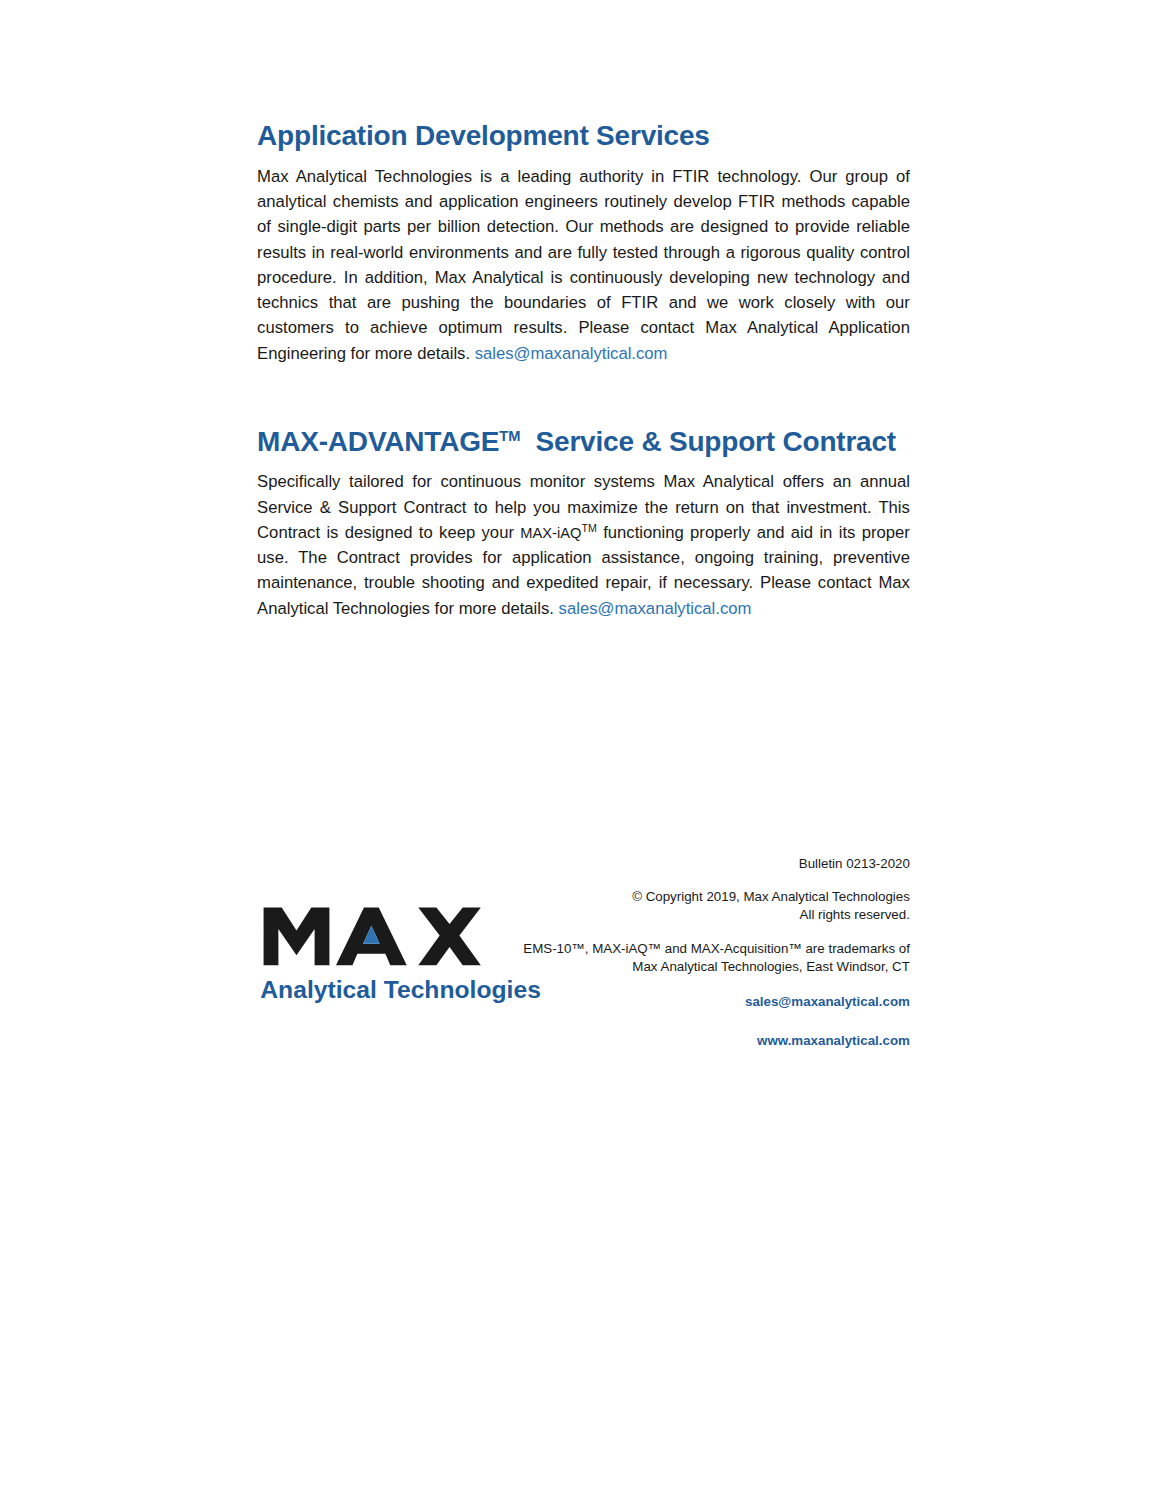Application Development Services
Max Analytical Technologies is a leading authority in FTIR technology. Our group of analytical chemists and application engineers routinely develop FTIR methods capable of single-digit parts per billion detection. Our methods are designed to provide reliable results in real-world environments and are fully tested through a rigorous quality control procedure. In addition, Max Analytical is continuously developing new technology and technics that are pushing the boundaries of FTIR and we work closely with our customers to achieve optimum results. Please contact Max Analytical Application Engineering for more details. sales@maxanalytical.com
MAX-ADVANTAGETM Service & Support Contract
Specifically tailored for continuous monitor systems Max Analytical offers an annual Service & Support Contract to help you maximize the return on that investment. This Contract is designed to keep your MAX-iAQTM functioning properly and aid in its proper use. The Contract provides for application assistance, ongoing training, preventive maintenance, trouble shooting and expedited repair, if necessary. Please contact Max Analytical Technologies for more details. sales@maxanalytical.com
Bulletin 0213-2020
© Copyright 2019, Max Analytical Technologies
All rights reserved.
EMS-10™, MAX-iAQ™ and MAX-Acquisition™ are trademarks of
Max Analytical Technologies, East Windsor, CT
sales@maxanalytical.com
www.maxanalytical.com
Analytical Technologies